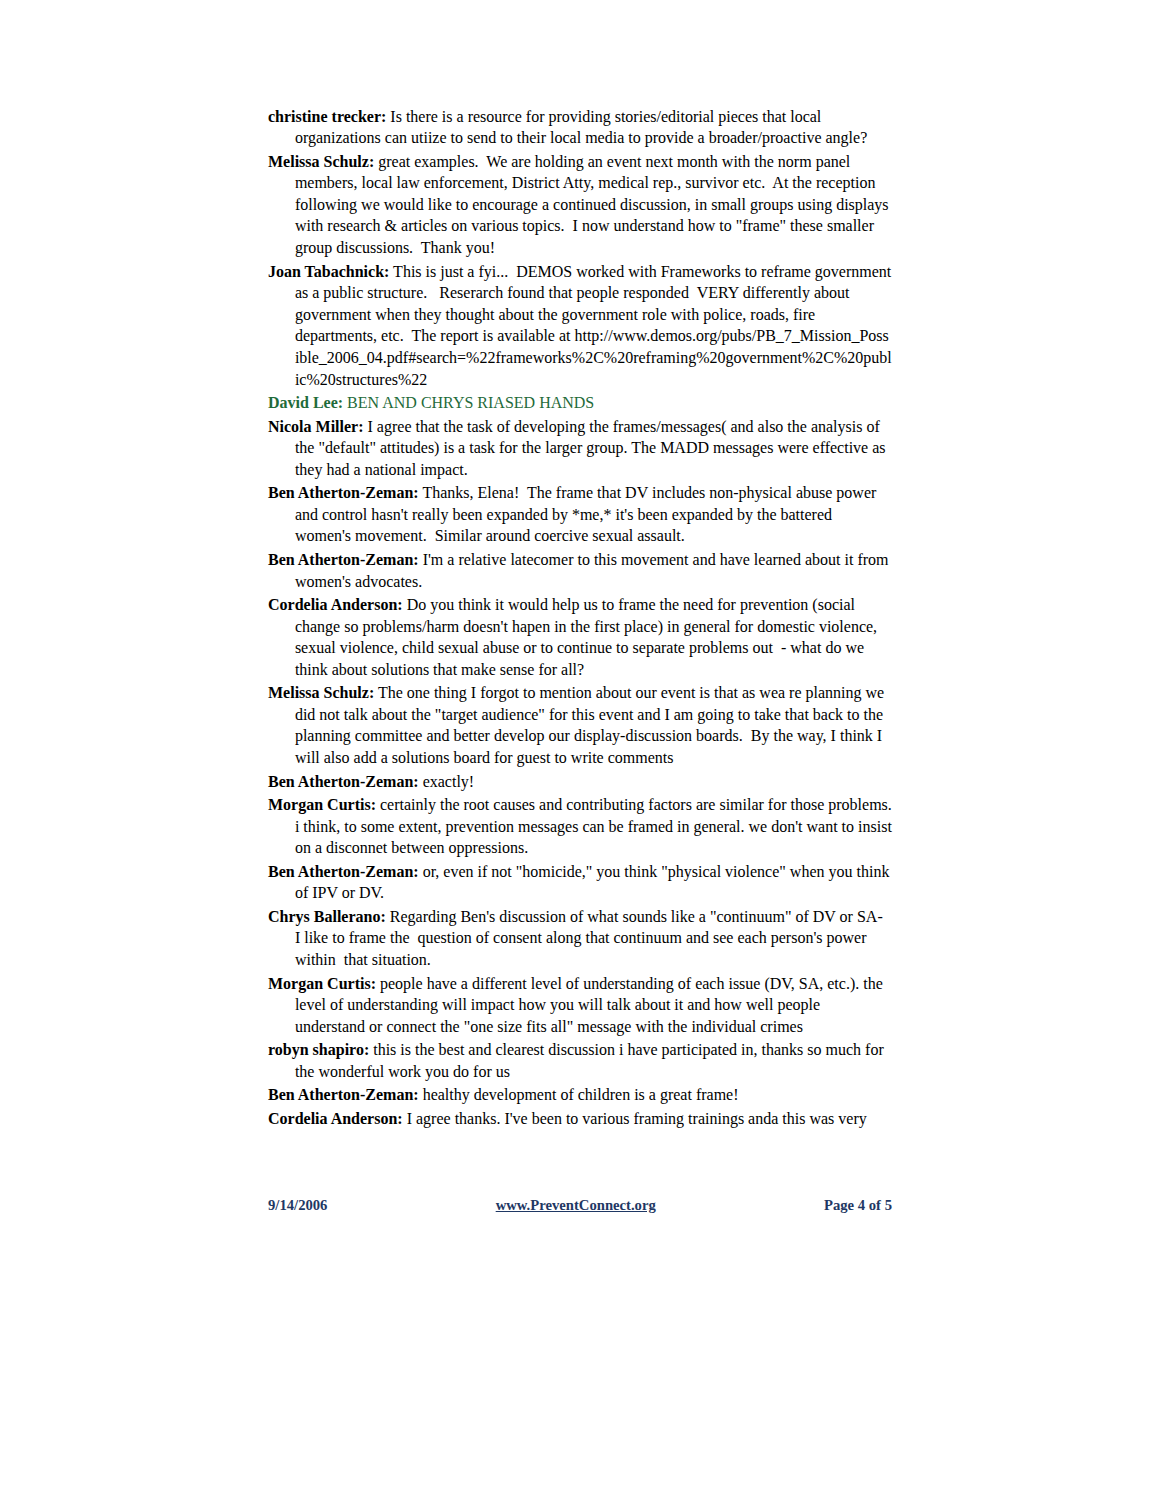christine trecker: Is there is a resource for providing stories/editorial pieces that local organizations can utiize to send to their local media to provide a broader/proactive angle?
Melissa Schulz: great examples. We are holding an event next month with the norm panel members, local law enforcement, District Atty, medical rep., survivor etc. At the reception following we would like to encourage a continued discussion, in small groups using displays with research & articles on various topics. I now understand how to "frame" these smaller group discussions. Thank you!
Joan Tabachnick: This is just a fyi... DEMOS worked with Frameworks to reframe government as a public structure. Reserarch found that people responded VERY differently about government when they thought about the government role with police, roads, fire departments, etc. The report is available at http://www.demos.org/pubs/PB_7_Mission_Possible_2006_04.pdf#search=%22frameworks%2C%20reframing%20government%2C%20public%20structures%22
David Lee: BEN AND CHRYS RIASED HANDS
Nicola Miller: I agree that the task of developing the frames/messages( and also the analysis of the "default" attitudes) is a task for the larger group. The MADD messages were effective as they had a national impact.
Ben Atherton-Zeman: Thanks, Elena! The frame that DV includes non-physical abuse power and control hasn't really been expanded by *me,* it's been expanded by the battered women's movement. Similar around coercive sexual assault.
Ben Atherton-Zeman: I'm a relative latecomer to this movement and have learned about it from women's advocates.
Cordelia Anderson: Do you think it would help us to frame the need for prevention (social change so problems/harm doesn't hapen in the first place) in general for domestic violence, sexual violence, child sexual abuse or to continue to separate problems out - what do we think about solutions that make sense for all?
Melissa Schulz: The one thing I forgot to mention about our event is that as wea re planning we did not talk about the "target audience" for this event and I am going to take that back to the planning committee and better develop our display-discussion boards. By the way, I think I will also add a solutions board for guest to write comments
Ben Atherton-Zeman: exactly!
Morgan Curtis: certainly the root causes and contributing factors are similar for those problems. i think, to some extent, prevention messages can be framed in general. we don't want to insist on a disconnet between oppressions.
Ben Atherton-Zeman: or, even if not "homicide," you think "physical violence" when you think of IPV or DV.
Chrys Ballerano: Regarding Ben's discussion of what sounds like a "continuum" of DV or SA- I like to frame the question of consent along that continuum and see each person's power within that situation.
Morgan Curtis: people have a different level of understanding of each issue (DV, SA, etc.). the level of understanding will impact how you will talk about it and how well people understand or connect the "one size fits all" message with the individual crimes
robyn shapiro: this is the best and clearest discussion i have participated in, thanks so much for the wonderful work you do for us
Ben Atherton-Zeman: healthy development of children is a great frame!
Cordelia Anderson: I agree thanks. I've been to various framing trainings anda this was very
9/14/2006 www.PreventConnect.org Page 4 of 5